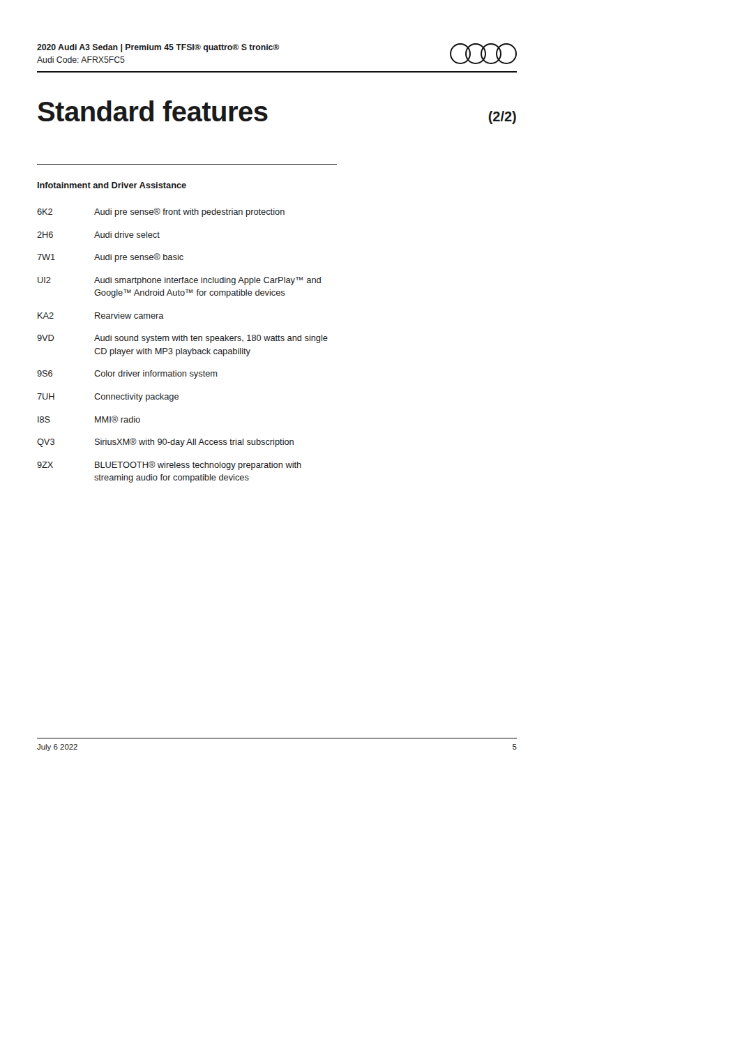2020 Audi A3 Sedan | Premium 45 TFSI® quattro® S tronic®
Audi Code: AFRX5FC5
Standard features
(2/2)
Infotainment and Driver Assistance
| 6K2 | Audi pre sense® front with pedestrian protection |
| 2H6 | Audi drive select |
| 7W1 | Audi pre sense® basic |
| UI2 | Audi smartphone interface including Apple CarPlay™ and Google™ Android Auto™ for compatible devices |
| KA2 | Rearview camera |
| 9VD | Audi sound system with ten speakers, 180 watts and single CD player with MP3 playback capability |
| 9S6 | Color driver information system |
| 7UH | Connectivity package |
| I8S | MMI® radio |
| QV3 | SiriusXM® with 90-day All Access trial subscription |
| 9ZX | BLUETOOTH® wireless technology preparation with streaming audio for compatible devices |
July 6 2022 5